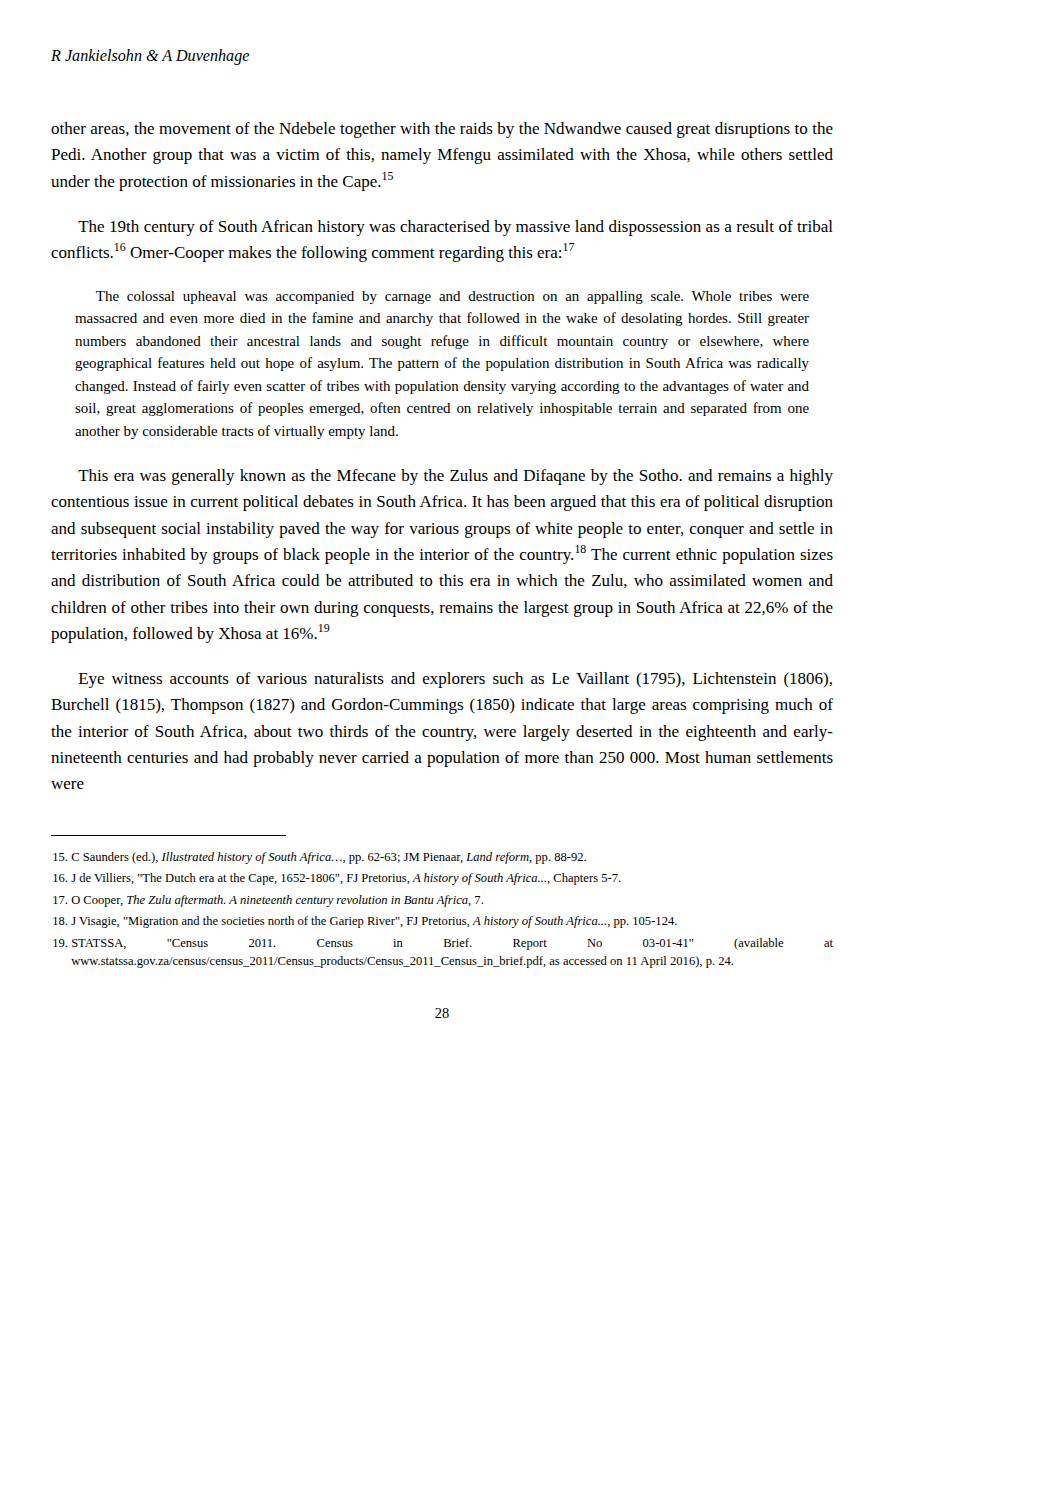R Jankielsohn & A Duvenhage
other areas, the movement of the Ndebele together with the raids by the Ndwandwe caused great disruptions to the Pedi. Another group that was a victim of this, namely Mfengu assimilated with the Xhosa, while others settled under the protection of missionaries in the Cape.15
The 19th century of South African history was characterised by massive land dispossession as a result of tribal conflicts.16 Omer-Cooper makes the following comment regarding this era:17
The colossal upheaval was accompanied by carnage and destruction on an appalling scale. Whole tribes were massacred and even more died in the famine and anarchy that followed in the wake of desolating hordes. Still greater numbers abandoned their ancestral lands and sought refuge in difficult mountain country or elsewhere, where geographical features held out hope of asylum. The pattern of the population distribution in South Africa was radically changed. Instead of fairly even scatter of tribes with population density varying according to the advantages of water and soil, great agglomerations of peoples emerged, often centred on relatively inhospitable terrain and separated from one another by considerable tracts of virtually empty land.
This era was generally known as the Mfecane by the Zulus and Difaqane by the Sotho. and remains a highly contentious issue in current political debates in South Africa. It has been argued that this era of political disruption and subsequent social instability paved the way for various groups of white people to enter, conquer and settle in territories inhabited by groups of black people in the interior of the country.18 The current ethnic population sizes and distribution of South Africa could be attributed to this era in which the Zulu, who assimilated women and children of other tribes into their own during conquests, remains the largest group in South Africa at 22,6% of the population, followed by Xhosa at 16%.19
Eye witness accounts of various naturalists and explorers such as Le Vaillant (1795), Lichtenstein (1806), Burchell (1815), Thompson (1827) and Gordon-Cummings (1850) indicate that large areas comprising much of the interior of South Africa, about two thirds of the country, were largely deserted in the eighteenth and early-nineteenth centuries and had probably never carried a population of more than 250 000. Most human settlements were
C Saunders (ed.), Illustrated history of South Africa…, pp. 62-63; JM Pienaar, Land reform, pp. 88-92.
J de Villiers, "The Dutch era at the Cape, 1652-1806", FJ Pretorius, A history of South Africa..., Chapters 5-7.
O Cooper, The Zulu aftermath. A nineteenth century revolution in Bantu Africa, 7.
J Visagie, "Migration and the societies north of the Gariep River", FJ Pretorius, A history of South Africa..., pp. 105-124.
STATSSA, "Census 2011. Census in Brief. Report No 03-01-41" (available at www.statssa.gov.za/census/census_2011/Census_products/Census_2011_Census_in_brief.pdf, as accessed on 11 April 2016), p. 24.
28